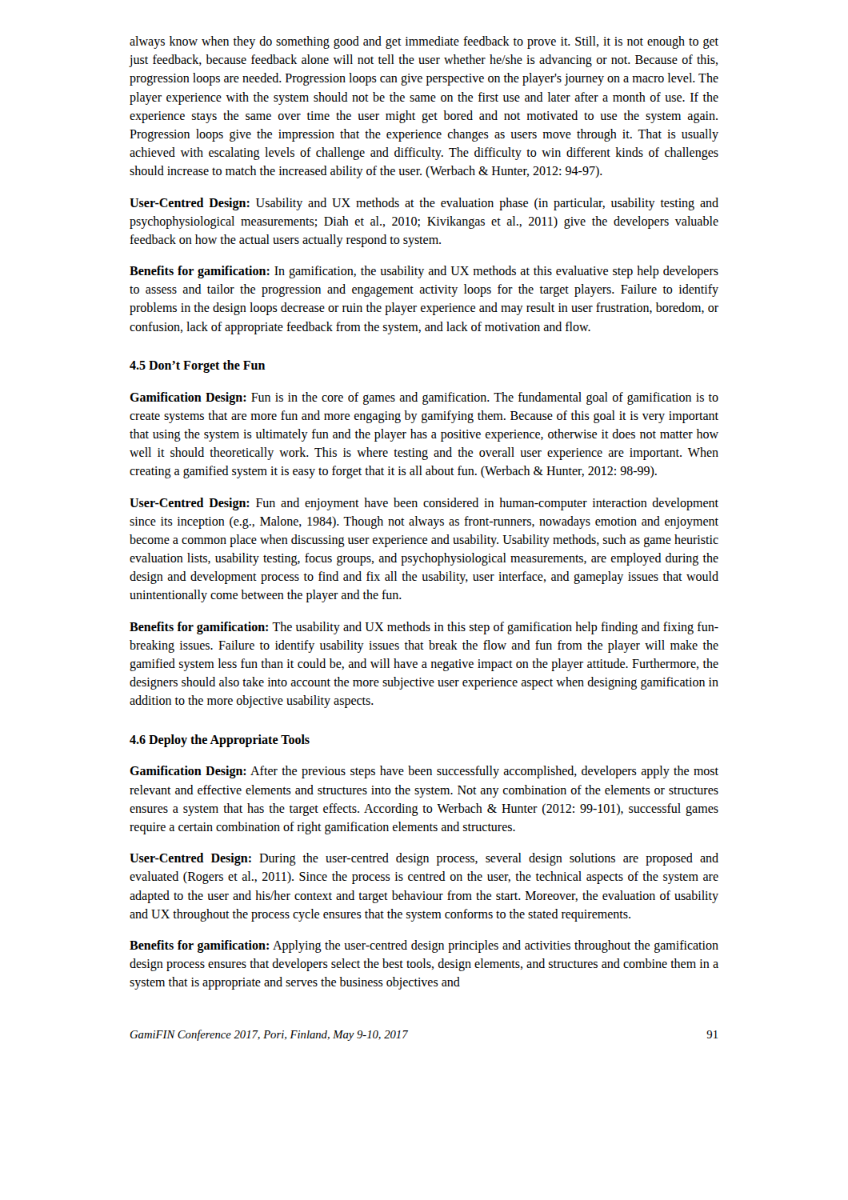always know when they do something good and get immediate feedback to prove it. Still, it is not enough to get just feedback, because feedback alone will not tell the user whether he/she is advancing or not. Because of this, progression loops are needed. Progression loops can give perspective on the player's journey on a macro level. The player experience with the system should not be the same on the first use and later after a month of use. If the experience stays the same over time the user might get bored and not motivated to use the system again. Progression loops give the impression that the experience changes as users move through it. That is usually achieved with escalating levels of challenge and difficulty. The difficulty to win different kinds of challenges should increase to match the increased ability of the user. (Werbach & Hunter, 2012: 94-97).
User-Centred Design: Usability and UX methods at the evaluation phase (in particular, usability testing and psychophysiological measurements; Diah et al., 2010; Kivikangas et al., 2011) give the developers valuable feedback on how the actual users actually respond to system.
Benefits for gamification: In gamification, the usability and UX methods at this evaluative step help developers to assess and tailor the progression and engagement activity loops for the target players. Failure to identify problems in the design loops decrease or ruin the player experience and may result in user frustration, boredom, or confusion, lack of appropriate feedback from the system, and lack of motivation and flow.
4.5 Don’t Forget the Fun
Gamification Design: Fun is in the core of games and gamification. The fundamental goal of gamification is to create systems that are more fun and more engaging by gamifying them. Because of this goal it is very important that using the system is ultimately fun and the player has a positive experience, otherwise it does not matter how well it should theoretically work. This is where testing and the overall user experience are important. When creating a gamified system it is easy to forget that it is all about fun. (Werbach & Hunter, 2012: 98-99).
User-Centred Design: Fun and enjoyment have been considered in human-computer interaction development since its inception (e.g., Malone, 1984). Though not always as front-runners, nowadays emotion and enjoyment become a common place when discussing user experience and usability. Usability methods, such as game heuristic evaluation lists, usability testing, focus groups, and psychophysiological measurements, are employed during the design and development process to find and fix all the usability, user interface, and gameplay issues that would unintentionally come between the player and the fun.
Benefits for gamification: The usability and UX methods in this step of gamification help finding and fixing fun-breaking issues. Failure to identify usability issues that break the flow and fun from the player will make the gamified system less fun than it could be, and will have a negative impact on the player attitude. Furthermore, the designers should also take into account the more subjective user experience aspect when designing gamification in addition to the more objective usability aspects.
4.6 Deploy the Appropriate Tools
Gamification Design: After the previous steps have been successfully accomplished, developers apply the most relevant and effective elements and structures into the system. Not any combination of the elements or structures ensures a system that has the target effects. According to Werbach & Hunter (2012: 99-101), successful games require a certain combination of right gamification elements and structures.
User-Centred Design: During the user-centred design process, several design solutions are proposed and evaluated (Rogers et al., 2011). Since the process is centred on the user, the technical aspects of the system are adapted to the user and his/her context and target behaviour from the start. Moreover, the evaluation of usability and UX throughout the process cycle ensures that the system conforms to the stated requirements.
Benefits for gamification: Applying the user-centred design principles and activities throughout the gamification design process ensures that developers select the best tools, design elements, and structures and combine them in a system that is appropriate and serves the business objectives and
GamiFIN Conference 2017, Pori, Finland, May 9-10, 2017 91